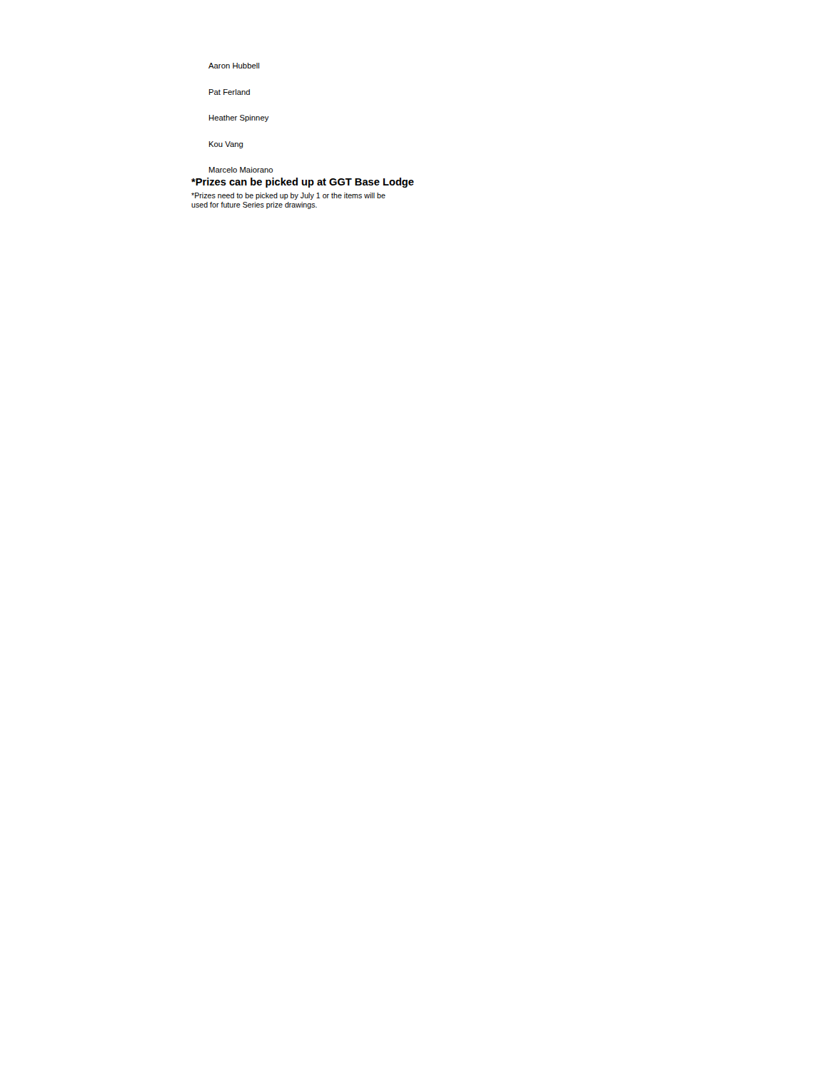Aaron Hubbell
Pat Ferland
Heather Spinney
Kou Vang
Marcelo Maiorano
*Prizes can be picked up at GGT Base Lodge
*Prizes need to be picked up by July 1 or the items will be used for future Series prize drawings.